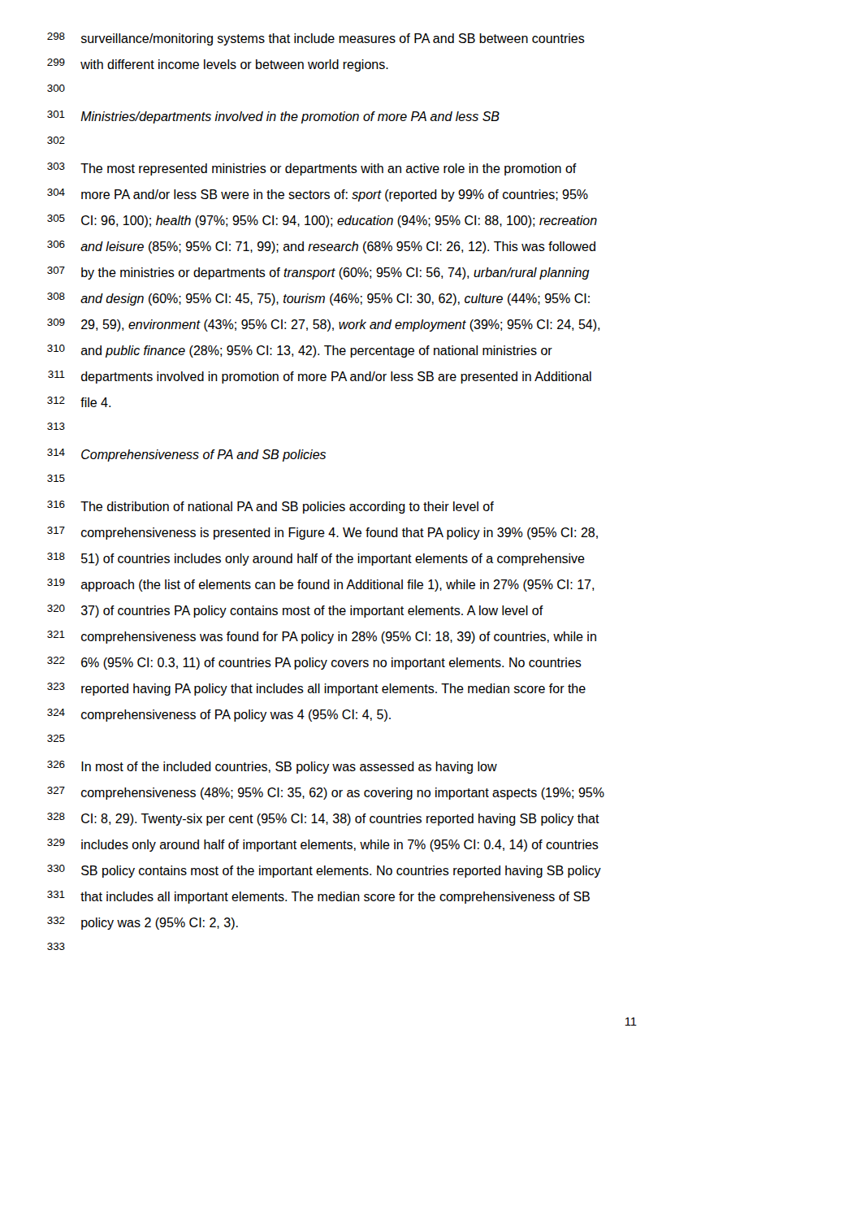298surveillance/monitoring systems that include measures of PA and SB between countries
299with different income levels or between world regions.
300
301
Ministries/departments involved in the promotion of more PA and less SB
302
303 The most represented ministries or departments with an active role in the promotion of
304more PA and/or less SB were in the sectors of: sport (reported by 99% of countries; 95%
305 CI: 96, 100); health (97%; 95% CI: 94, 100); education (94%; 95% CI: 88, 100); recreation
306 and leisure (85%; 95% CI: 71, 99); and research (68% 95% CI: 26, 12). This was followed
307by the ministries or departments of transport (60%; 95% CI: 56, 74), urban/rural planning
308 and design (60%; 95% CI: 45, 75), tourism (46%; 95% CI: 30, 62), culture (44%; 95% CI:
30929, 59), environment (43%; 95% CI: 27, 58), work and employment (39%; 95% CI: 24, 54),
310and public finance (28%; 95% CI: 13, 42). The percentage of national ministries or
311departments involved in promotion of more PA and/or less SB are presented in Additional
312file 4.
313
314
Comprehensiveness of PA and SB policies
315
316 The distribution of national PA and SB policies according to their level of
317comprehensiveness is presented in Figure 4. We found that PA policy in 39% (95% CI: 28,
31851) of countries includes only around half of the important elements of a comprehensive
319approach (the list of elements can be found in Additional file 1), while in 27% (95% CI: 17,
32037) of countries PA policy contains most of the important elements. A low level of
321comprehensiveness was found for PA policy in 28% (95% CI: 18, 39) of countries, while in
3226% (95% CI: 0.3, 11) of countries PA policy covers no important elements. No countries
323reported having PA policy that includes all important elements. The median score for the
324comprehensiveness of PA policy was 4 (95% CI: 4, 5).
325
326 In most of the included countries, SB policy was assessed as having low
327comprehensiveness (48%; 95% CI: 35, 62) or as covering no important aspects (19%; 95%
328 CI: 8, 29). Twenty-six per cent (95% CI: 14, 38) of countries reported having SB policy that
329includes only around half of important elements, while in 7% (95% CI: 0.4, 14) of countries
330 SB policy contains most of the important elements. No countries reported having SB policy
331that includes all important elements. The median score for the comprehensiveness of SB
332policy was 2 (95% CI: 2, 3).
333
11